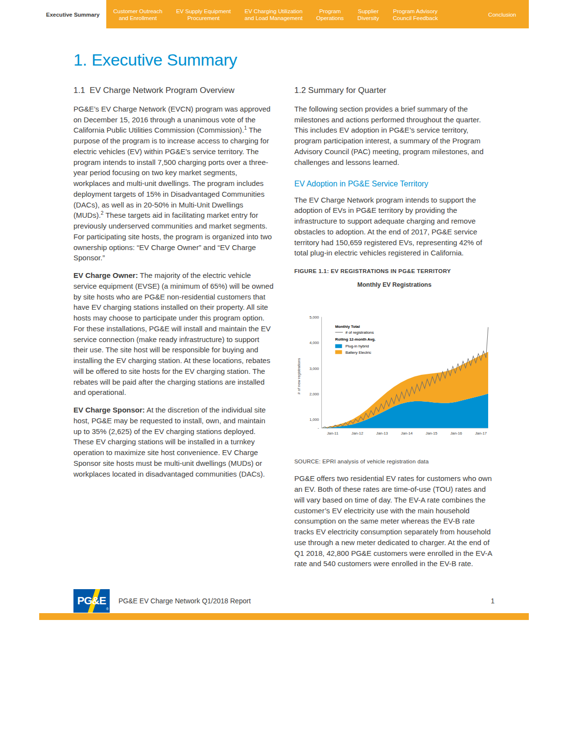Executive Summary
Customer Outreach and Enrollment
EV Supply Equipment Procurement
EV Charging Utilization and Load Management
Program Operations
Supplier Diversity
Program Advisory Council Feedback
Conclusion
1. Executive Summary
1.1 EV Charge Network Program Overview
PG&E’s EV Charge Network (EVCN) program was approved on December 15, 2016 through a unanimous vote of the California Public Utilities Commission (Commission).1 The purpose of the program is to increase access to charging for electric vehicles (EV) within PG&E’s service territory. The program intends to install 7,500 charging ports over a three-year period focusing on two key market segments, workplaces and multi-unit dwellings. The program includes deployment targets of 15% in Disadvantaged Communities (DACs), as well as in 20-50% in Multi-Unit Dwellings (MUDs).2 These targets aid in facilitating market entry for previously underserved communities and market segments. For participating site hosts, the program is organized into two ownership options: “EV Charge Owner” and “EV Charge Sponsor.”
EV Charge Owner: The majority of the electric vehicle service equipment (EVSE) (a minimum of 65%) will be owned by site hosts who are PG&E non-residential customers that have EV charging stations installed on their property. All site hosts may choose to participate under this program option. For these installations, PG&E will install and maintain the EV service connection (make ready infrastructure) to support their use. The site host will be responsible for buying and installing the EV charging station. At these locations, rebates will be offered to site hosts for the EV charging station. The rebates will be paid after the charging stations are installed and operational.
EV Charge Sponsor: At the discretion of the individual site host, PG&E may be requested to install, own, and maintain up to 35% (2,625) of the EV charging stations deployed. These EV charging stations will be installed in a turnkey operation to maximize site host convenience. EV Charge Sponsor site hosts must be multi-unit dwellings (MUDs) or workplaces located in disadvantaged communities (DACs).
1.2 Summary for Quarter
The following section provides a brief summary of the milestones and actions performed throughout the quarter. This includes EV adoption in PG&E’s service territory, program participation interest, a summary of the Program Advisory Council (PAC) meeting, program milestones, and challenges and lessons learned.
EV Adoption in PG&E Service Territory
The EV Charge Network program intends to support the adoption of EVs in PG&E territory by providing the infrastructure to support adequate charging and remove obstacles to adoption. At the end of 2017, PG&E service territory had 150,659 registered EVs, representing 42% of total plug-in electric vehicles registered in California.
FIGURE 1.1: EV REGISTRATIONS IN PG&E TERRITORY
Monthly EV Registrations
# of new registrations 5,000 4,000 3,000 2,000 1,000 - Jan-11 Jan-12 Jan-13 Jan-14 Jan-15 Jan-16 Jan-17 Monthly Total # of registrations Rolling 12-month Avg. Plug-in hybrid Battery Electric
SOURCE: EPRI analysis of vehicle registration data
PG&E offers two residential EV rates for customers who own an EV. Both of these rates are time-of-use (TOU) rates and will vary based on time of day. The EV-A rate combines the customer’s EV electricity use with the main household consumption on the same meter whereas the EV-B rate tracks EV electricity consumption separately from household use through a new meter dedicated to charger. At the end of Q1 2018, 42,800 PG&E customers were enrolled in the EV-A rate and 540 customers were enrolled in the EV-B rate.
PG&E
PG&E EV Charge Network Q1/2018 Report
1